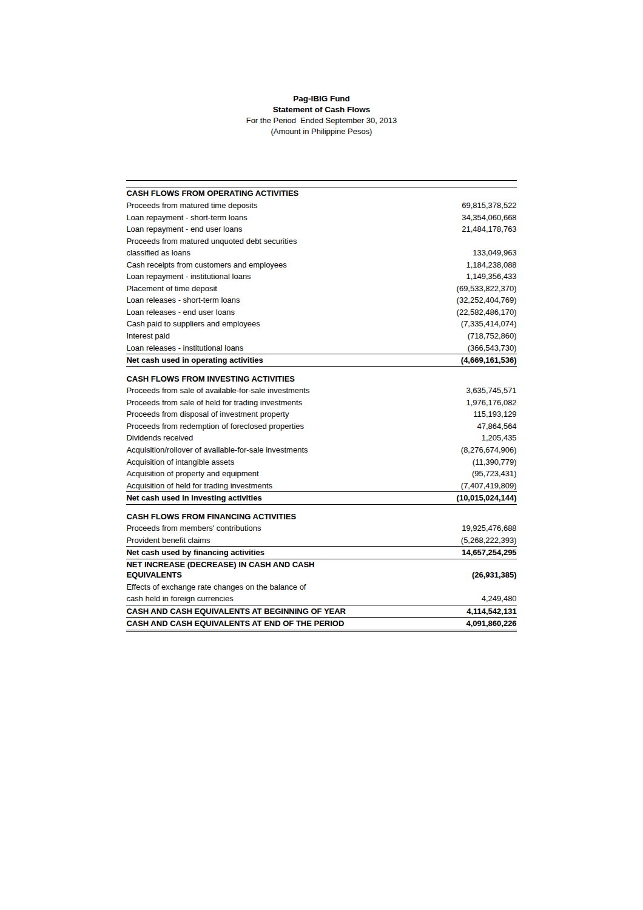Pag-IBIG Fund
Statement of Cash Flows
For the Period Ended September 30, 2013
(Amount in Philippine Pesos)
| CASH FLOWS FROM OPERATING ACTIVITIES | |
| Proceeds from matured time deposits | 69,815,378,522 |
| Loan repayment - short-term loans | 34,354,060,668 |
| Loan repayment - end user loans | 21,484,178,763 |
| Proceeds from matured unquoted debt securities | |
| classified as loans | 133,049,963 |
| Cash receipts from customers and employees | 1,184,238,088 |
| Loan repayment - institutional loans | 1,149,356,433 |
| Placement of time deposit | (69,533,822,370) |
| Loan releases - short-term loans | (32,252,404,769) |
| Loan releases - end user loans | (22,582,486,170) |
| Cash paid to suppliers and employees | (7,335,414,074) |
| Interest paid | (718,752,860) |
| Loan releases - institutional loans | (366,543,730) |
| Net cash used in operating activities | (4,669,161,536) |
| CASH FLOWS FROM INVESTING ACTIVITIES | |
| Proceeds from sale of available-for-sale investments | 3,635,745,571 |
| Proceeds from sale of held for trading investments | 1,976,176,082 |
| Proceeds from disposal of investment property | 115,193,129 |
| Proceeds from redemption of foreclosed properties | 47,864,564 |
| Dividends received | 1,205,435 |
| Acquisition/rollover of available-for-sale investments | (8,276,674,906) |
| Acquisition of intangible assets | (11,390,779) |
| Acquisition of property and equipment | (95,723,431) |
| Acquisition of held for trading investments | (7,407,419,809) |
| Net cash used in investing activities | (10,015,024,144) |
| CASH FLOWS FROM FINANCING ACTIVITIES | |
| Proceeds from members' contributions | 19,925,476,688 |
| Provident benefit claims | (5,268,222,393) |
| Net cash used by financing activities | 14,657,254,295 |
| NET INCREASE (DECREASE) IN CASH AND CASH EQUIVALENTS | (26,931,385) |
| Effects of exchange rate changes on the balance of | |
| cash held in foreign currencies | 4,249,480 |
| CASH AND CASH EQUIVALENTS AT BEGINNING OF YEAR | 4,114,542,131 |
| CASH AND CASH EQUIVALENTS AT END OF THE PERIOD | 4,091,860,226 |